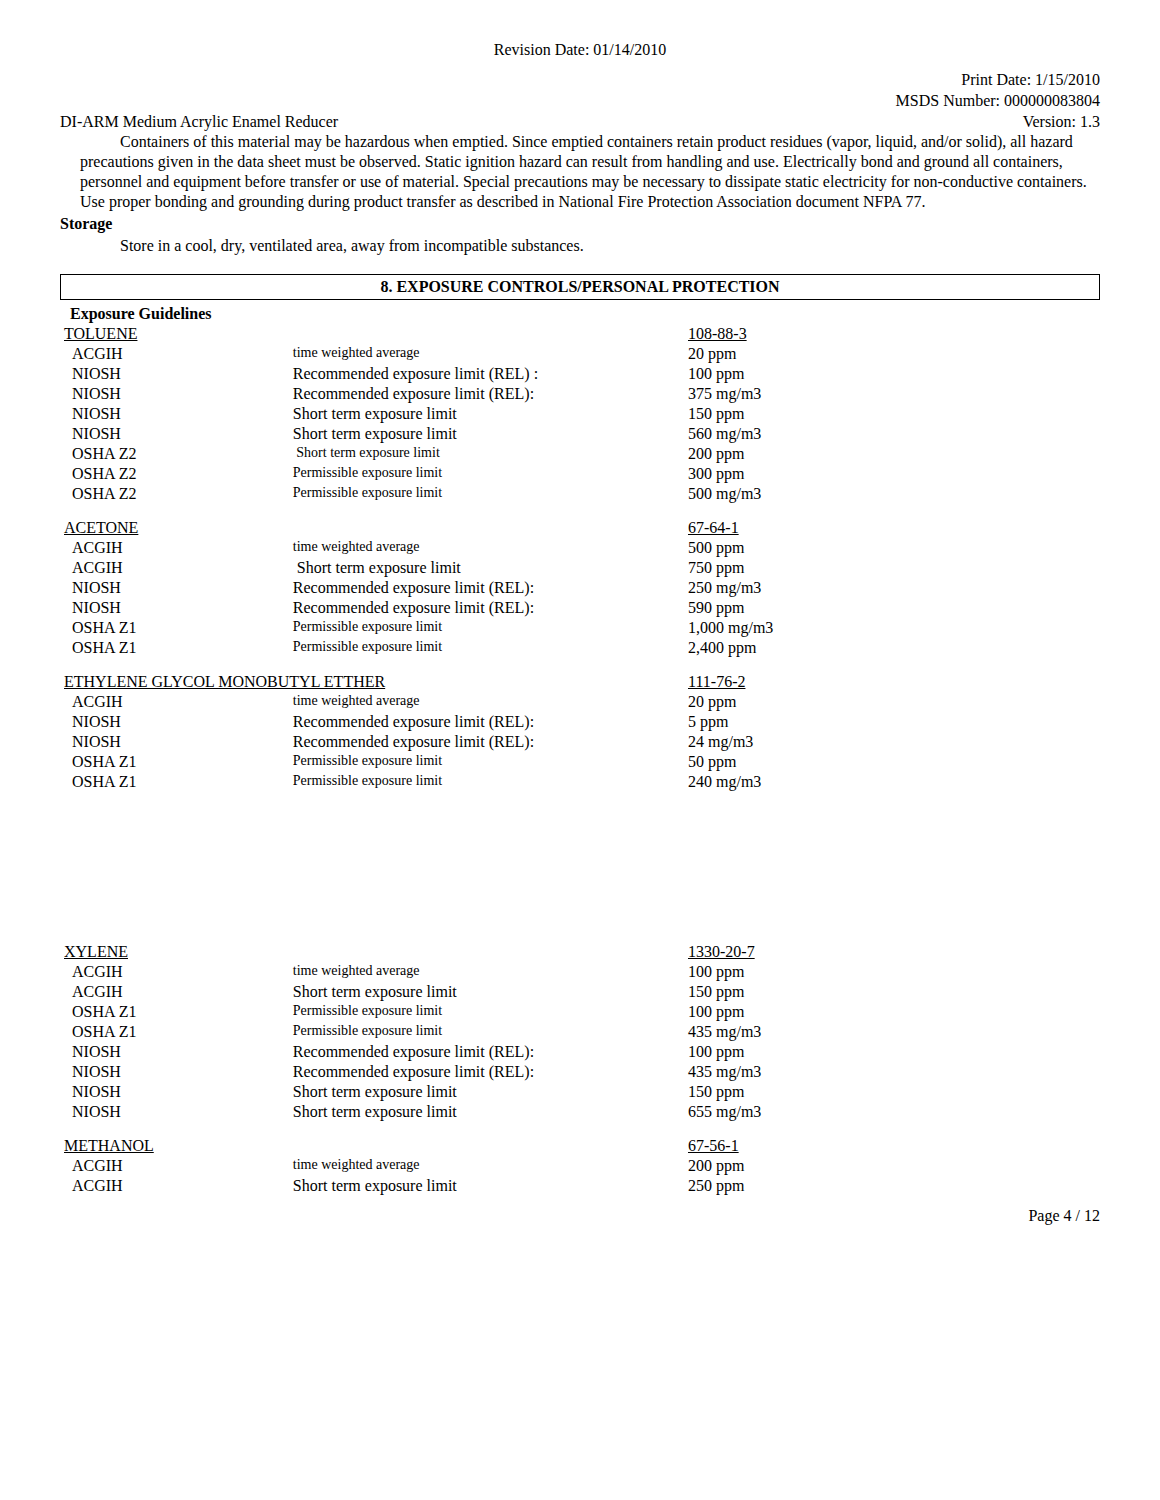Revision Date: 01/14/2010
Print Date: 1/15/2010
MSDS Number: 000000083804
DI-ARM Medium Acrylic Enamel Reducer
Version: 1.3
Containers of this material may be hazardous when emptied. Since emptied containers retain product residues (vapor, liquid, and/or solid), all hazard precautions given in the data sheet must be observed. Static ignition hazard can result from handling and use. Electrically bond and ground all containers, personnel and equipment before transfer or use of material. Special precautions may be necessary to dissipate static electricity for non-conductive containers. Use proper bonding and grounding during product transfer as described in National Fire Protection Association document NFPA 77.
Storage
Store in a cool, dry, ventilated area, away from incompatible substances.
8. EXPOSURE CONTROLS/PERSONAL PROTECTION
Exposure Guidelines
| TOLUENE | 108-88-3 |
| ACGIH | time weighted average | 20 ppm |
| NIOSH | Recommended exposure limit (REL) : | 100 ppm |
| NIOSH | Recommended exposure limit (REL): | 375 mg/m3 |
| NIOSH | Short term exposure limit | 150 ppm |
| NIOSH | Short term exposure limit | 560 mg/m3 |
| OSHA Z2 | Short term exposure limit | 200 ppm |
| OSHA Z2 | Permissible exposure limit | 300 ppm |
| OSHA Z2 | Permissible exposure limit | 500 mg/m3 |
| ACETONE | 67-64-1 |
| ACGIH | time weighted average | 500 ppm |
| ACGIH | Short term exposure limit | 750 ppm |
| NIOSH | Recommended exposure limit (REL): | 250 mg/m3 |
| NIOSH | Recommended exposure limit (REL): | 590 ppm |
| OSHA Z1 | Permissible exposure limit | 1,000 mg/m3 |
| OSHA Z1 | Permissible exposure limit | 2,400 ppm |
| ETHYLENE GLYCOL MONOBUTYL ETTHER | 111-76-2 |
| ACGIH | time weighted average | 20 ppm |
| NIOSH | Recommended exposure limit (REL): | 5 ppm |
| NIOSH | Recommended exposure limit (REL): | 24 mg/m3 |
| OSHA Z1 | Permissible exposure limit | 50 ppm |
| OSHA Z1 | Permissible exposure limit | 240 mg/m3 |
| XYLENE | 1330-20-7 |
| ACGIH | time weighted average | 100 ppm |
| ACGIH | Short term exposure limit | 150 ppm |
| OSHA Z1 | Permissible exposure limit | 100 ppm |
| OSHA Z1 | Permissible exposure limit | 435 mg/m3 |
| NIOSH | Recommended exposure limit (REL): | 100 ppm |
| NIOSH | Recommended exposure limit (REL): | 435 mg/m3 |
| NIOSH | Short term exposure limit | 150 ppm |
| NIOSH | Short term exposure limit | 655 mg/m3 |
| METHANOL | 67-56-1 |
| ACGIH | time weighted average | 200 ppm |
| ACGIH | Short term exposure limit | 250 ppm |
Page 4 / 12